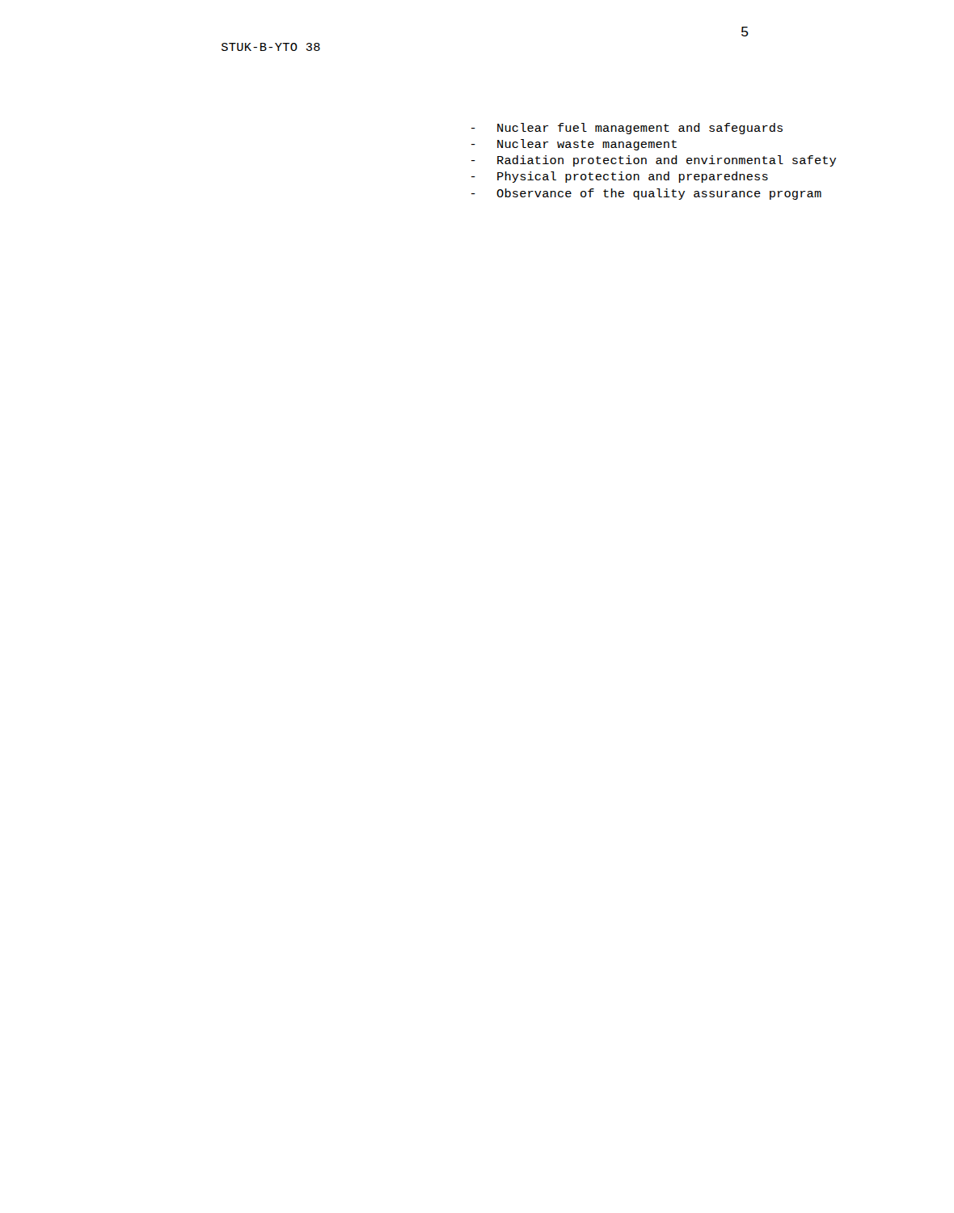5
STUK-B-YTO 38
Nuclear fuel management and safeguards
Nuclear waste management
Radiation protection and environmental safety
Physical protection and preparedness
Observance of the quality assurance program